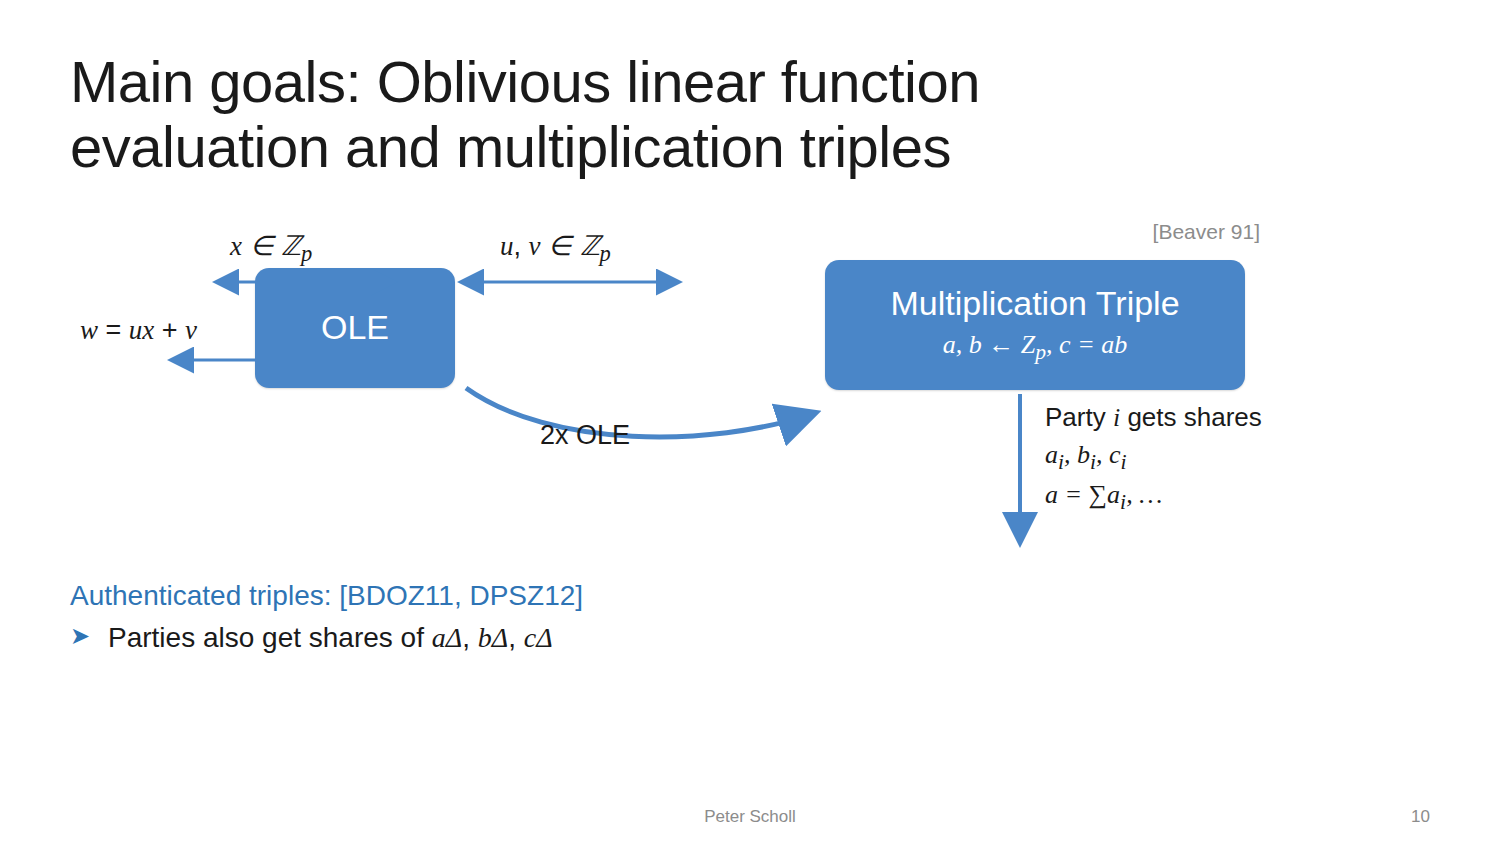Main goals: Oblivious linear function evaluation and multiplication triples
[Beaver 91]
OLE
x ∈ ℤp
u, v ∈ ℤp
w = ux + v
2x OLE
Multiplication Triple
a, b ← Zp, c = ab
Party i gets shares
ai, bi, ci
a = ∑ai, …
Authenticated triples: [BDOZ11, DPSZ12]
Parties also get shares of aΔ, bΔ, cΔ
Peter Scholl 10